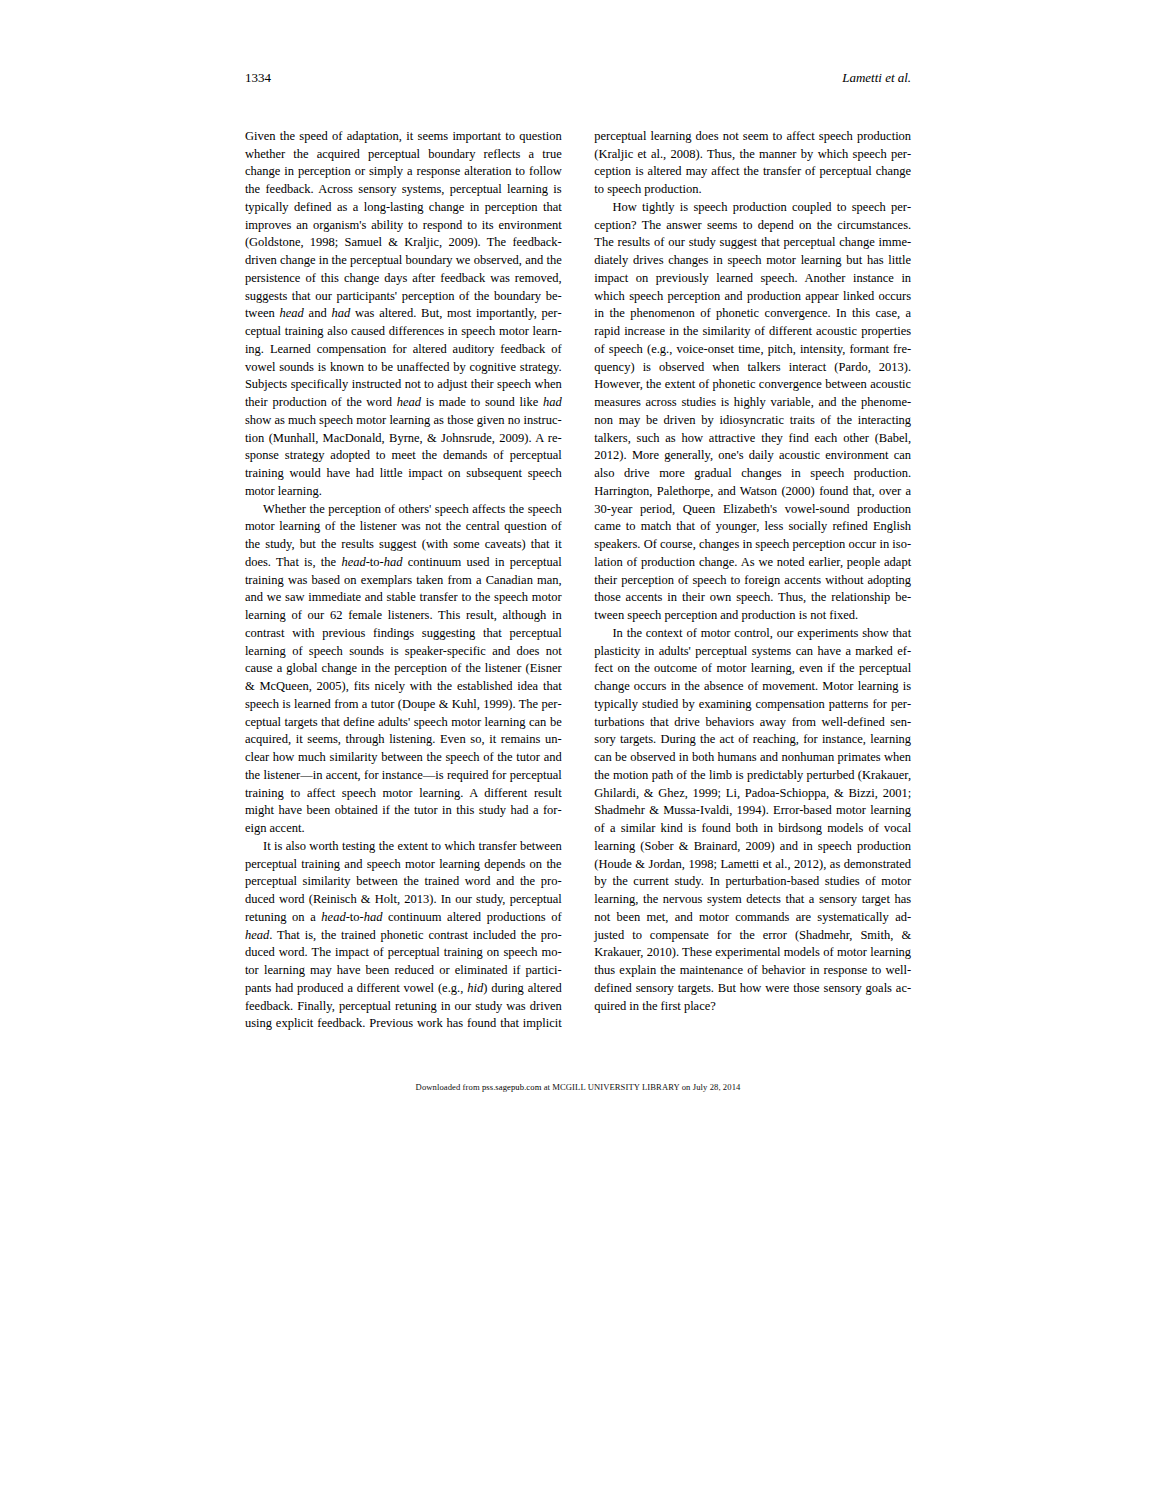1334 Lametti et al.
Given the speed of adaptation, it seems important to question whether the acquired perceptual boundary reflects a true change in perception or simply a response alteration to follow the feedback. Across sensory systems, perceptual learning is typically defined as a long-lasting change in perception that improves an organism's ability to respond to its environment (Goldstone, 1998; Samuel & Kraljic, 2009). The feedback-driven change in the perceptual boundary we observed, and the persistence of this change days after feedback was removed, suggests that our participants' perception of the boundary between head and had was altered. But, most importantly, perceptual training also caused differences in speech motor learning. Learned compensation for altered auditory feedback of vowel sounds is known to be unaffected by cognitive strategy. Subjects specifically instructed not to adjust their speech when their production of the word head is made to sound like had show as much speech motor learning as those given no instruction (Munhall, MacDonald, Byrne, & Johnsrude, 2009). A response strategy adopted to meet the demands of perceptual training would have had little impact on subsequent speech motor learning.
Whether the perception of others' speech affects the speech motor learning of the listener was not the central question of the study, but the results suggest (with some caveats) that it does. That is, the head-to-had continuum used in perceptual training was based on exemplars taken from a Canadian man, and we saw immediate and stable transfer to the speech motor learning of our 62 female listeners. This result, although in contrast with previous findings suggesting that perceptual learning of speech sounds is speaker-specific and does not cause a global change in the perception of the listener (Eisner & McQueen, 2005), fits nicely with the established idea that speech is learned from a tutor (Doupe & Kuhl, 1999). The perceptual targets that define adults' speech motor learning can be acquired, it seems, through listening. Even so, it remains unclear how much similarity between the speech of the tutor and the listener—in accent, for instance—is required for perceptual training to affect speech motor learning. A different result might have been obtained if the tutor in this study had a foreign accent.
It is also worth testing the extent to which transfer between perceptual training and speech motor learning depends on the perceptual similarity between the trained word and the produced word (Reinisch & Holt, 2013). In our study, perceptual retuning on a head-to-had continuum altered productions of head. That is, the trained phonetic contrast included the produced word. The impact of perceptual training on speech motor learning may have been reduced or eliminated if participants had produced a different vowel (e.g., hid) during altered feedback. Finally, perceptual retuning in our study was driven using explicit feedback. Previous work has found that implicit perceptual learning does not seem to affect speech production (Kraljic et al., 2008). Thus, the manner by which speech perception is altered may affect the transfer of perceptual change to speech production.
How tightly is speech production coupled to speech perception? The answer seems to depend on the circumstances. The results of our study suggest that perceptual change immediately drives changes in speech motor learning but has little impact on previously learned speech. Another instance in which speech perception and production appear linked occurs in the phenomenon of phonetic convergence. In this case, a rapid increase in the similarity of different acoustic properties of speech (e.g., voice-onset time, pitch, intensity, formant frequency) is observed when talkers interact (Pardo, 2013). However, the extent of phonetic convergence between acoustic measures across studies is highly variable, and the phenomenon may be driven by idiosyncratic traits of the interacting talkers, such as how attractive they find each other (Babel, 2012). More generally, one's daily acoustic environment can also drive more gradual changes in speech production. Harrington, Palethorpe, and Watson (2000) found that, over a 30-year period, Queen Elizabeth's vowel-sound production came to match that of younger, less socially refined English speakers. Of course, changes in speech perception occur in isolation of production change. As we noted earlier, people adapt their perception of speech to foreign accents without adopting those accents in their own speech. Thus, the relationship between speech perception and production is not fixed.
In the context of motor control, our experiments show that plasticity in adults' perceptual systems can have a marked effect on the outcome of motor learning, even if the perceptual change occurs in the absence of movement. Motor learning is typically studied by examining compensation patterns for perturbations that drive behaviors away from well-defined sensory targets. During the act of reaching, for instance, learning can be observed in both humans and nonhuman primates when the motion path of the limb is predictably perturbed (Krakauer, Ghilardi, & Ghez, 1999; Li, Padoa-Schioppa, & Bizzi, 2001; Shadmehr & Mussa-Ivaldi, 1994). Error-based motor learning of a similar kind is found both in birdsong models of vocal learning (Sober & Brainard, 2009) and in speech production (Houde & Jordan, 1998; Lametti et al., 2012), as demonstrated by the current study. In perturbation-based studies of motor learning, the nervous system detects that a sensory target has not been met, and motor commands are systematically adjusted to compensate for the error (Shadmehr, Smith, & Krakauer, 2010). These experimental models of motor learning thus explain the maintenance of behavior in response to well-defined sensory targets. But how were those sensory goals acquired in the first place?
Downloaded from pss.sagepub.com at MCGILL UNIVERSITY LIBRARY on July 28, 2014